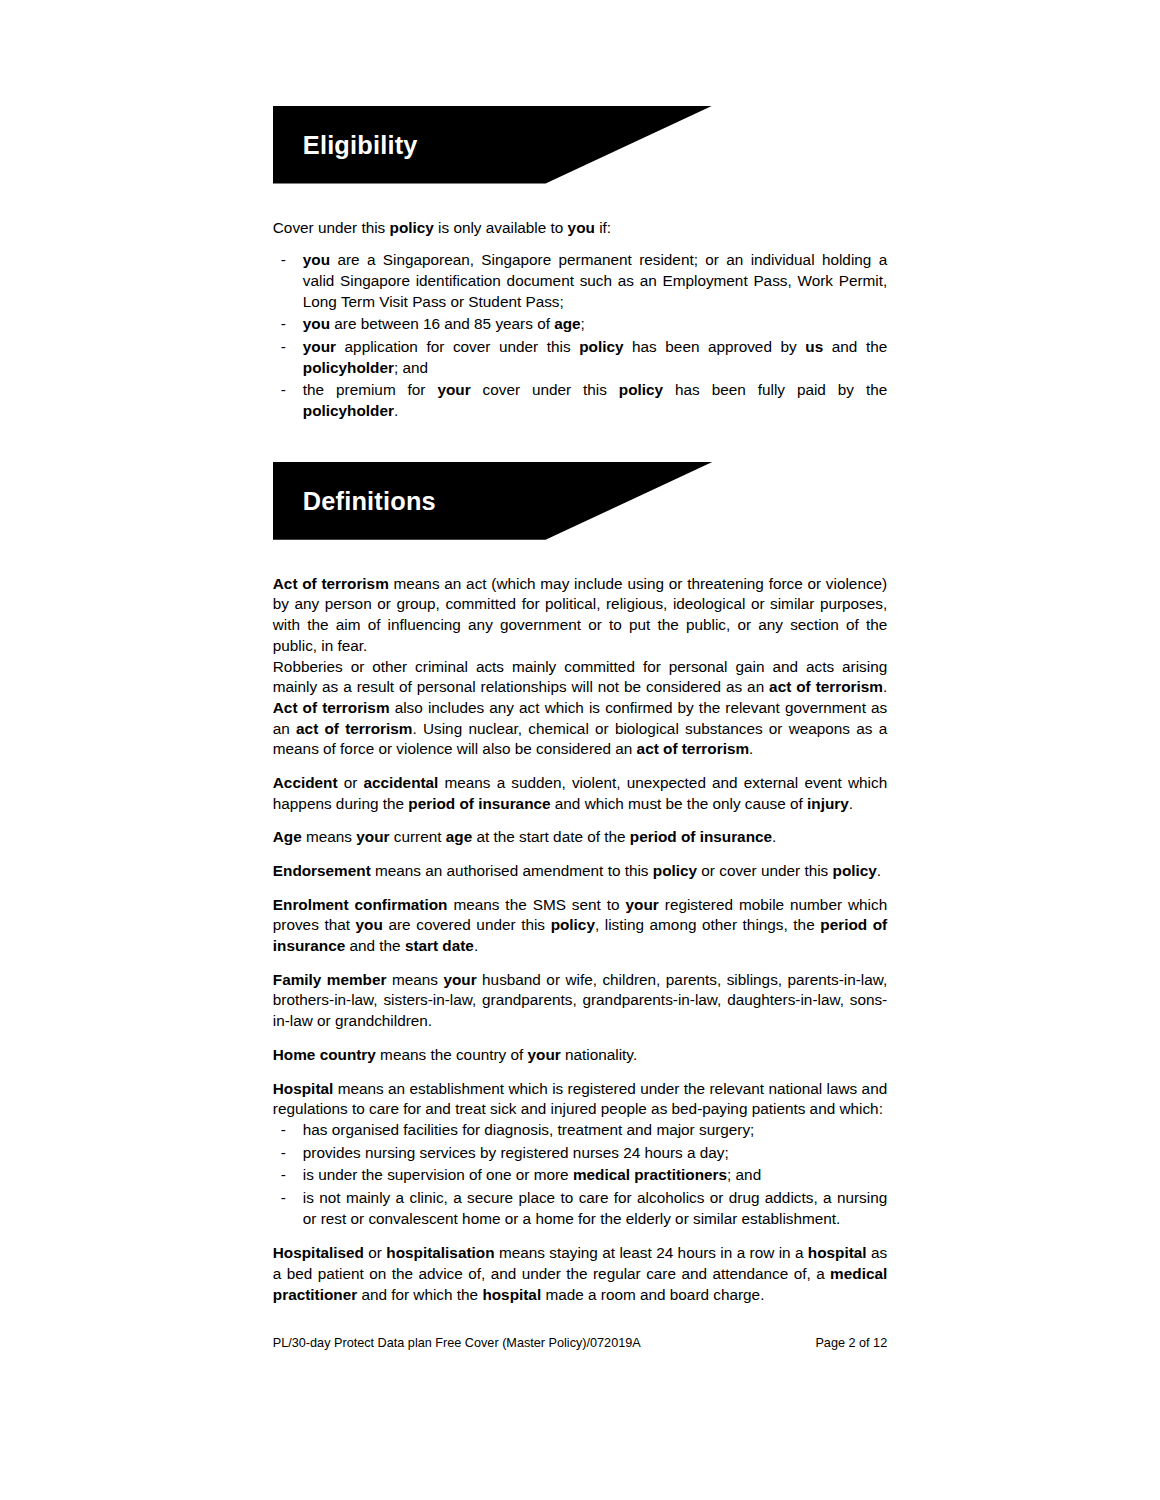Eligibility
Cover under this policy is only available to you if:
you are a Singaporean, Singapore permanent resident; or an individual holding a valid Singapore identification document such as an Employment Pass, Work Permit, Long Term Visit Pass or Student Pass;
you are between 16 and 85 years of age;
your application for cover under this policy has been approved by us and the policyholder; and
the premium for your cover under this policy has been fully paid by the policyholder.
Definitions
Act of terrorism means an act (which may include using or threatening force or violence) by any person or group, committed for political, religious, ideological or similar purposes, with the aim of influencing any government or to put the public, or any section of the public, in fear.
Robberies or other criminal acts mainly committed for personal gain and acts arising mainly as a result of personal relationships will not be considered as an act of terrorism. Act of terrorism also includes any act which is confirmed by the relevant government as an act of terrorism. Using nuclear, chemical or biological substances or weapons as a means of force or violence will also be considered an act of terrorism.
Accident or accidental means a sudden, violent, unexpected and external event which happens during the period of insurance and which must be the only cause of injury.
Age means your current age at the start date of the period of insurance.
Endorsement means an authorised amendment to this policy or cover under this policy.
Enrolment confirmation means the SMS sent to your registered mobile number which proves that you are covered under this policy, listing among other things, the period of insurance and the start date.
Family member means your husband or wife, children, parents, siblings, parents-in-law, brothers-in-law, sisters-in-law, grandparents, grandparents-in-law, daughters-in-law, sons-in-law or grandchildren.
Home country means the country of your nationality.
Hospital means an establishment which is registered under the relevant national laws and regulations to care for and treat sick and injured people as bed-paying patients and which:
has organised facilities for diagnosis, treatment and major surgery;
provides nursing services by registered nurses 24 hours a day;
is under the supervision of one or more medical practitioners; and
is not mainly a clinic, a secure place to care for alcoholics or drug addicts, a nursing or rest or convalescent home or a home for the elderly or similar establishment.
Hospitalised or hospitalisation means staying at least 24 hours in a row in a hospital as a bed patient on the advice of, and under the regular care and attendance of, a medical practitioner and for which the hospital made a room and board charge.
PL/30-day Protect Data plan Free Cover (Master Policy)/072019A Page 2 of 12